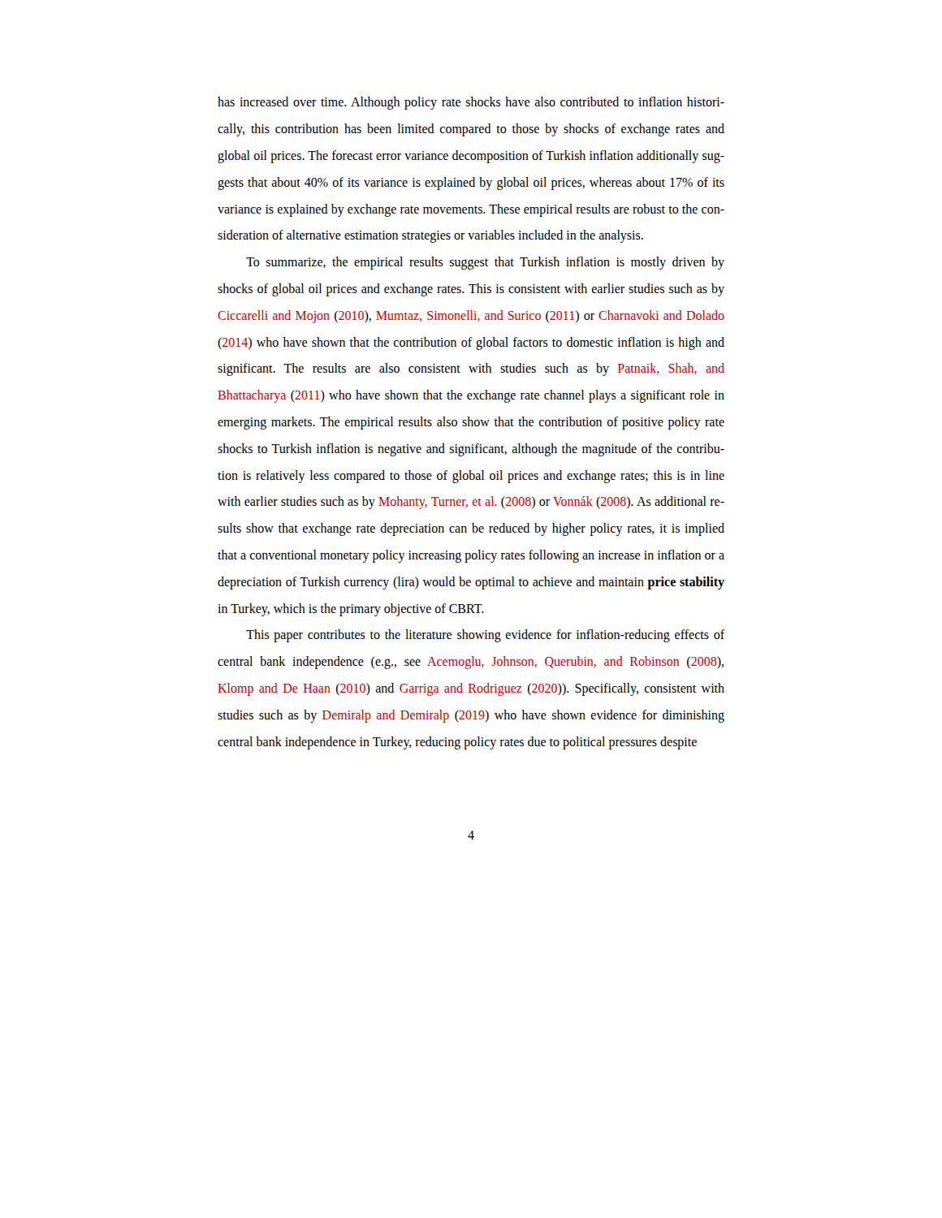has increased over time. Although policy rate shocks have also contributed to inflation historically, this contribution has been limited compared to those by shocks of exchange rates and global oil prices. The forecast error variance decomposition of Turkish inflation additionally suggests that about 40% of its variance is explained by global oil prices, whereas about 17% of its variance is explained by exchange rate movements. These empirical results are robust to the consideration of alternative estimation strategies or variables included in the analysis.
To summarize, the empirical results suggest that Turkish inflation is mostly driven by shocks of global oil prices and exchange rates. This is consistent with earlier studies such as by Ciccarelli and Mojon (2010), Mumtaz, Simonelli, and Surico (2011) or Charnavoki and Dolado (2014) who have shown that the contribution of global factors to domestic inflation is high and significant. The results are also consistent with studies such as by Patnaik, Shah, and Bhattacharya (2011) who have shown that the exchange rate channel plays a significant role in emerging markets. The empirical results also show that the contribution of positive policy rate shocks to Turkish inflation is negative and significant, although the magnitude of the contribution is relatively less compared to those of global oil prices and exchange rates; this is in line with earlier studies such as by Mohanty, Turner, et al. (2008) or Vonnák (2008). As additional results show that exchange rate depreciation can be reduced by higher policy rates, it is implied that a conventional monetary policy increasing policy rates following an increase in inflation or a depreciation of Turkish currency (lira) would be optimal to achieve and maintain price stability in Turkey, which is the primary objective of CBRT.
This paper contributes to the literature showing evidence for inflation-reducing effects of central bank independence (e.g., see Acemoglu, Johnson, Querubin, and Robinson (2008), Klomp and De Haan (2010) and Garriga and Rodriguez (2020)). Specifically, consistent with studies such as by Demiralp and Demiralp (2019) who have shown evidence for diminishing central bank independence in Turkey, reducing policy rates due to political pressures despite
4